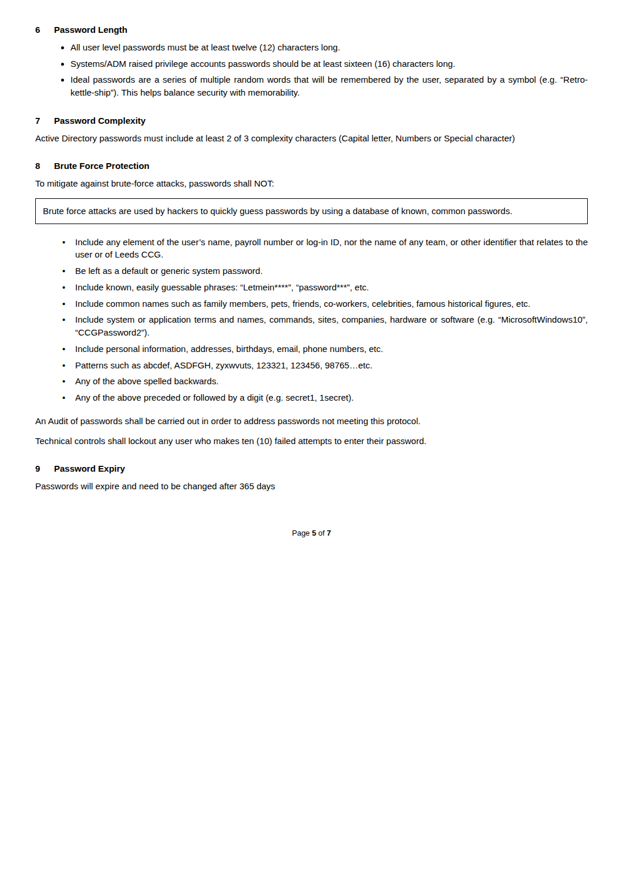6 Password Length
All user level passwords must be at least twelve (12) characters long.
Systems/ADM raised privilege accounts passwords should be at least sixteen (16) characters long.
Ideal passwords are a series of multiple random words that will be remembered by the user, separated by a symbol (e.g. “Retro-kettle-ship”). This helps balance security with memorability.
7 Password Complexity
Active Directory passwords must include at least 2 of 3 complexity characters (Capital letter, Numbers or Special character)
8 Brute Force Protection
To mitigate against brute-force attacks, passwords shall NOT:
Brute force attacks are used by hackers to quickly guess passwords by using a database of known, common passwords.
Include any element of the user’s name, payroll number or log-in ID, nor the name of any team, or other identifier that relates to the user or of Leeds CCG.
Be left as a default or generic system password.
Include known, easily guessable phrases: “Letmein****”, “password***”, etc.
Include common names such as family members, pets, friends, co-workers, celebrities, famous historical figures, etc.
Include system or application terms and names, commands, sites, companies, hardware or software (e.g. “MicrosoftWindows10”, “CCGPassword2”).
Include personal information, addresses, birthdays, email, phone numbers, etc.
Patterns such as abcdef, ASDFGH, zyxwvuts, 123321, 123456, 98765…etc.
Any of the above spelled backwards.
Any of the above preceded or followed by a digit (e.g. secret1, 1secret).
An Audit of passwords shall be carried out in order to address passwords not meeting this protocol.
Technical controls shall lockout any user who makes ten (10) failed attempts to enter their password.
9 Password Expiry
Passwords will expire and need to be changed after 365 days
Page 5 of 7